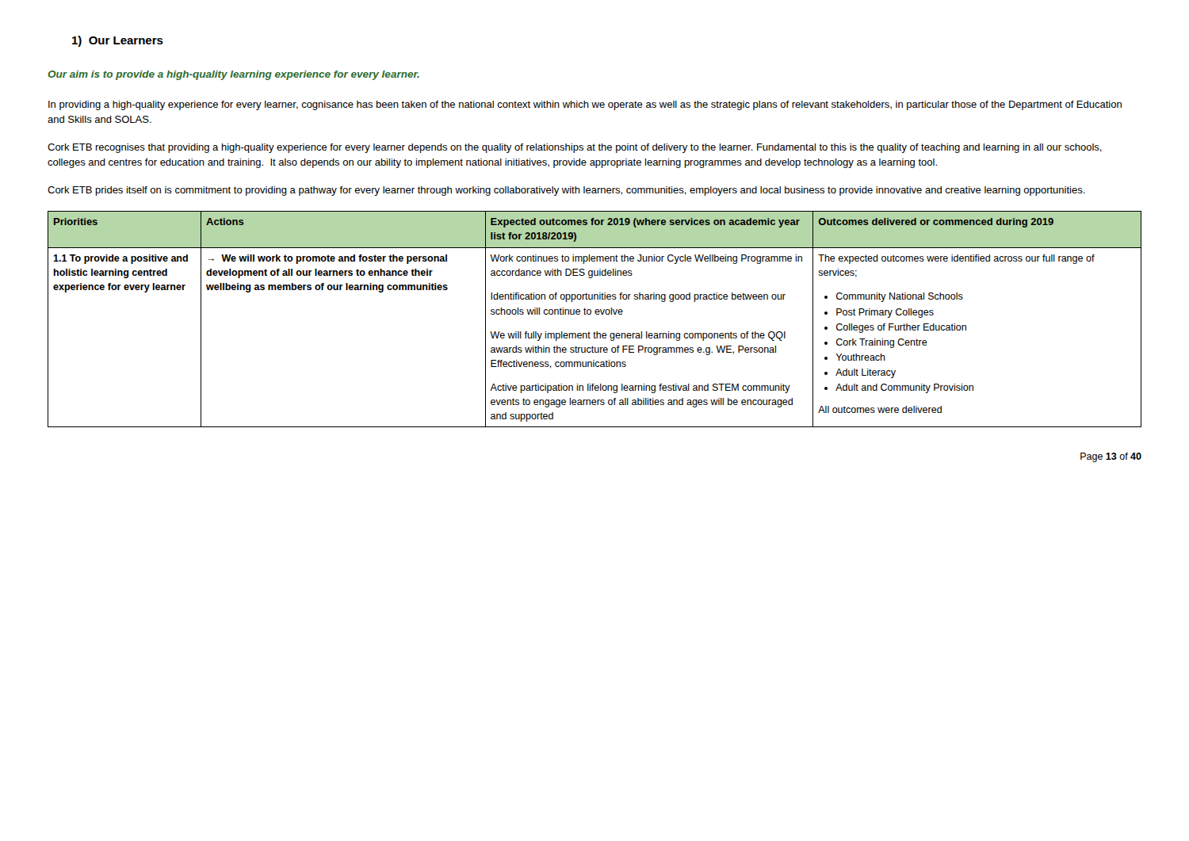1) Our Learners
Our aim is to provide a high-quality learning experience for every learner.
In providing a high-quality experience for every learner, cognisance has been taken of the national context within which we operate as well as the strategic plans of relevant stakeholders, in particular those of the Department of Education and Skills and SOLAS.
Cork ETB recognises that providing a high-quality experience for every learner depends on the quality of relationships at the point of delivery to the learner. Fundamental to this is the quality of teaching and learning in all our schools, colleges and centres for education and training. It also depends on our ability to implement national initiatives, provide appropriate learning programmes and develop technology as a learning tool.
Cork ETB prides itself on is commitment to providing a pathway for every learner through working collaboratively with learners, communities, employers and local business to provide innovative and creative learning opportunities.
| Priorities | Actions | Expected outcomes for 2019 (where services on academic year list for 2018/2019) | Outcomes delivered or commenced during 2019 |
| --- | --- | --- | --- |
| 1.1 To provide a positive and holistic learning centred experience for every learner | → We will work to promote and foster the personal development of all our learners to enhance their wellbeing as members of our learning communities | Work continues to implement the Junior Cycle Wellbeing Programme in accordance with DES guidelines Identification of opportunities for sharing good practice between our schools will continue to evolve We will fully implement the general learning components of the QQI awards within the structure of FE Programmes e.g. WE, Personal Effectiveness, communications Active participation in lifelong learning festival and STEM community events to engage learners of all abilities and ages will be encouraged and supported | The expected outcomes were identified across our full range of services; Community National Schools Post Primary Colleges Colleges of Further Education Cork Training Centre Youthreach Adult Literacy Adult and Community Provision All outcomes were delivered |
Page 13 of 40